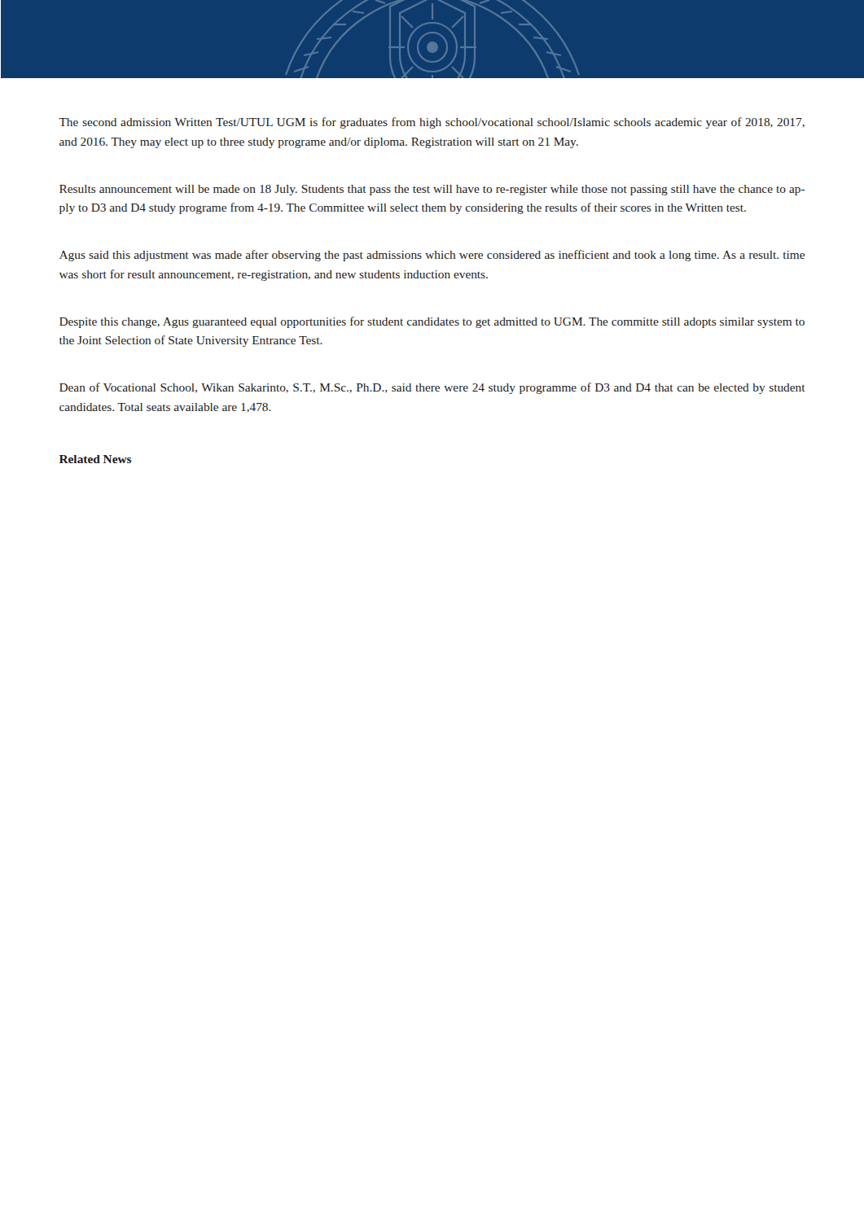The second admission Written Test/UTUL UGM is for graduates from high school/vocational school/Islamic schools academic year of 2018, 2017, and 2016. They may elect up to three study programe and/or diploma. Registration will start on 21 May.
Results announcement will be made on 18 July. Students that pass the test will have to re-register while those not passing still have the chance to apply to D3 and D4 study programe from 4-19. The Committee will select them by considering the results of their scores in the Written test.
Agus said this adjustment was made after observing the past admissions which were considered as inefficient and took a long time. As a result. time was short for result announcement, re-registration, and new students induction events.
Despite this change, Agus guaranteed equal opportunities for student candidates to get admitted to UGM. The committe still adopts similar system to the Joint Selection of State University Entrance Test.
Dean of Vocational School, Wikan Sakarinto, S.T., M.Sc., Ph.D., said there were 24 study programme of D3 and D4 that can be elected by student candidates. Total seats available are 1,478.
Related News